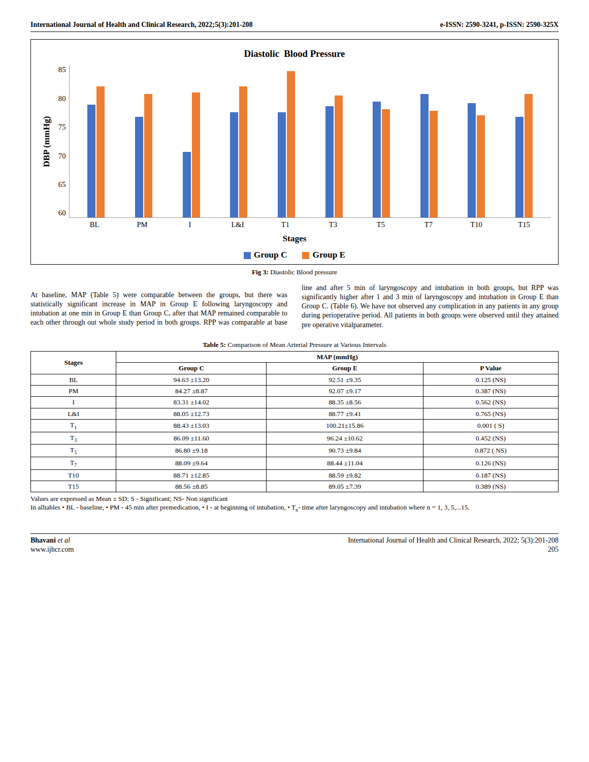International Journal of Health and Clinical Research, 2022;5(3):201-208
e-ISSN: 2590-3241, p-ISSN: 2590-325X
Diastolic Blood Pressure
DBP (mmHg)
85 80 75 70 65 60
BL PM I L&I T1 T3 T5 T7 T10 T15
Stages
Group C
Group E
Fig 3: Diastolic Blood pressure
At baseline, MAP (Table 5) were comparable between the groups, but there was statistically significant increase in MAP in Group E following laryngoscopy and intubation at one min in Group E than Group C, after that MAP remained comparable to each other through out whole study period in both groups. RPP was comparable at base line and after 5 min of laryngoscopy and intubation in both groups, but RPP was significantly higher after 1 and 3 min of laryngoscopy and intubation in Group E than Group C. (Table 6). We have not observed any complication in any patients in any group during perioperative period. All patients in both groups were observed until they attained pre operative vitalparameter.
Table 5: Comparison of Mean Arterial Pressure at Various Intervals
| Stages | MAP (mmHg) |
| --- | --- |
| Group C | Group E | P Value |
| BL | 94.63 ±13.20 | 92.51 ±9.35 | 0.125 (NS) |
| PM | 84.27 ±8.87 | 92.07 ±9.17 | 0.387 (NS) |
| I | 83.31 ±14.02 | 88.35 ±8.56 | 0.562 (NS) |
| L&I | 88.05 ±12.73 | 88.77 ±9.41 | 0.765 (NS) |
| T 1 | 88.43 ±13.03 | 100.21±15.86 | 0.001 ( S) |
| T 3 | 86.09 ±11.60 | 96.24 ±10.62 | 0.452 (NS) |
| T 5 | 86.80 ±9.18 | 90.73 ±9.84 | 0.872 ( NS) |
| T 7 | 88.09 ±9.64 | 88.44 ±11.04 | 0.126 (NS) |
| T10 | 88.71 ±12.85 | 88.59 ±9.82 | 0.187 (NS) |
| T15 | 88.56 ±8.85 | 89.05 ±7.39 | 0.389 (NS) |
Values are expressed as Mean ± SD; S - Significant; NS- Non significant
In alltables • BL - baseline, • PM - 45 min after premedication, • I - at beginning of intubation, • Tn- time after laryngoscopy and intubation where n = 1, 3, 5,...15.
Bhavani et al
International Journal of Health and Clinical Research, 2022; 5(3):201-208
www.ijhcr.com
205